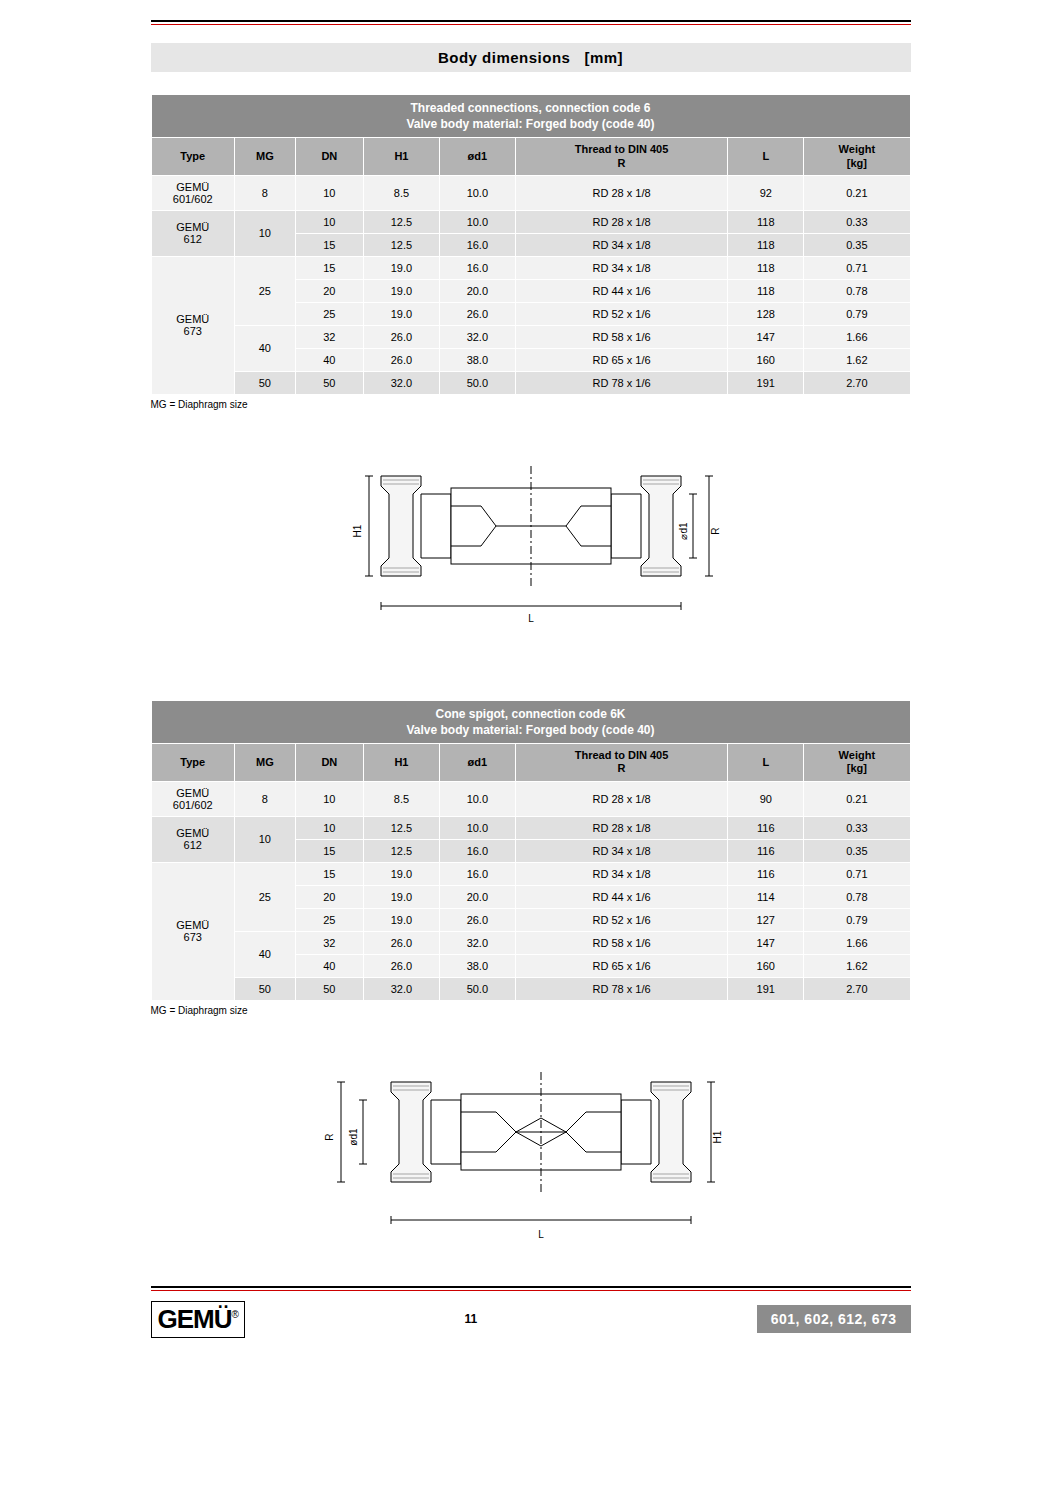Body dimensions [mm]
| Threaded connections, connection code 6 Valve body material: Forged body (code 40) |
| --- |
| Type | MG | DN | H1 | ød1 | Thread to DIN 405 R | L | Weight [kg] |
| GEMÜ 601/602 | 8 | 10 | 8.5 | 10.0 | RD 28 x 1/8 | 92 | 0.21 |
| GEMÜ 612 | 10 | 10 | 12.5 | 10.0 | RD 28 x 1/8 | 118 | 0.33 |
| 15 | 12.5 | 16.0 | RD 34 x 1/8 | 118 | 0.35 |
| GEMÜ 673 | 25 | 15 | 19.0 | 16.0 | RD 34 x 1/8 | 118 | 0.71 |
| 20 | 19.0 | 20.0 | RD 44 x 1/6 | 118 | 0.78 |
| 25 | 19.0 | 26.0 | RD 52 x 1/6 | 128 | 0.79 |
| 40 | 32 | 26.0 | 32.0 | RD 58 x 1/6 | 147 | 1.66 |
| 40 | 26.0 | 38.0 | RD 65 x 1/6 | 160 | 1.62 |
| 50 | 50 | 32.0 | 50.0 | RD 78 x 1/6 | 191 | 2.70 |
MG = Diaphragm size
H1 ⌀d1 R L
| Cone spigot, connection code 6K Valve body material: Forged body (code 40) |
| --- |
| Type | MG | DN | H1 | ød1 | Thread to DIN 405 R | L | Weight [kg] |
| GEMÜ 601/602 | 8 | 10 | 8.5 | 10.0 | RD 28 x 1/8 | 90 | 0.21 |
| GEMÜ 612 | 10 | 10 | 12.5 | 10.0 | RD 28 x 1/8 | 116 | 0.33 |
| 15 | 12.5 | 16.0 | RD 34 x 1/8 | 116 | 0.35 |
| GEMÜ 673 | 25 | 15 | 19.0 | 16.0 | RD 34 x 1/8 | 116 | 0.71 |
| 20 | 19.0 | 20.0 | RD 44 x 1/6 | 114 | 0.78 |
| 25 | 19.0 | 26.0 | RD 52 x 1/6 | 127 | 0.79 |
| 40 | 32 | 26.0 | 32.0 | RD 58 x 1/6 | 147 | 1.66 |
| 40 | 26.0 | 38.0 | RD 65 x 1/6 | 160 | 1.62 |
| 50 | 50 | 32.0 | 50.0 | RD 78 x 1/6 | 191 | 2.70 |
MG = Diaphragm size
R ød1 H1 L
GEMÜ®
11
601, 602, 612, 673